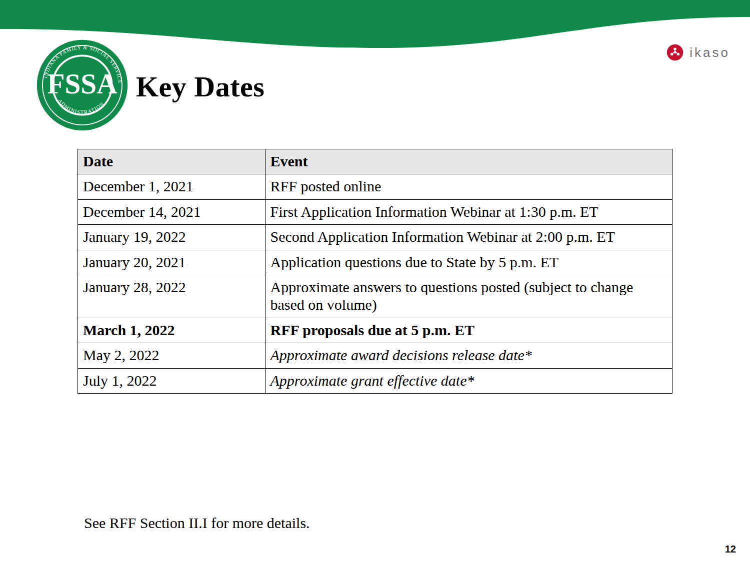INDIANA FAMILY & SOCIAL SERVICES ADMINISTRATION FSSA
ikaso
Key Dates
| Date | Event |
| --- | --- |
| December 1, 2021 | RFF posted online |
| December 14, 2021 | First Application Information Webinar at 1:30 p.m. ET |
| January 19, 2022 | Second Application Information Webinar at 2:00 p.m. ET |
| January 20, 2021 | Application questions due to State by 5 p.m. ET |
| January 28, 2022 | Approximate answers to questions posted (subject to change based on volume) |
| March 1, 2022 | RFF proposals due at 5 p.m. ET |
| May 2, 2022 | Approximate award decisions release date* |
| July 1, 2022 | Approximate grant effective date* |
See RFF Section II.I for more details.
12